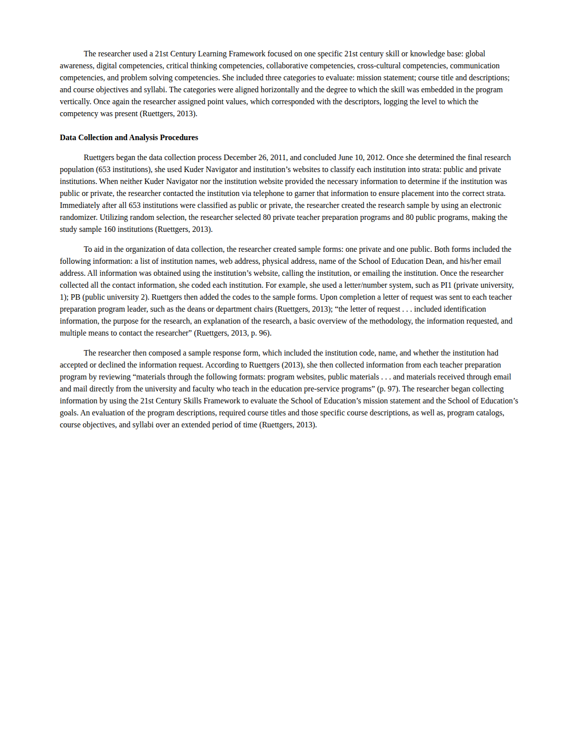The researcher used a 21st Century Learning Framework focused on one specific 21st century skill or knowledge base: global awareness, digital competencies, critical thinking competencies, collaborative competencies, cross-cultural competencies, communication competencies, and problem solving competencies. She included three categories to evaluate: mission statement; course title and descriptions; and course objectives and syllabi. The categories were aligned horizontally and the degree to which the skill was embedded in the program vertically. Once again the researcher assigned point values, which corresponded with the descriptors, logging the level to which the competency was present (Ruettgers, 2013).
Data Collection and Analysis Procedures
Ruettgers began the data collection process December 26, 2011, and concluded June 10, 2012. Once she determined the final research population (653 institutions), she used Kuder Navigator and institution’s websites to classify each institution into strata: public and private institutions. When neither Kuder Navigator nor the institution website provided the necessary information to determine if the institution was public or private, the researcher contacted the institution via telephone to garner that information to ensure placement into the correct strata. Immediately after all 653 institutions were classified as public or private, the researcher created the research sample by using an electronic randomizer. Utilizing random selection, the researcher selected 80 private teacher preparation programs and 80 public programs, making the study sample 160 institutions (Ruettgers, 2013).
To aid in the organization of data collection, the researcher created sample forms: one private and one public. Both forms included the following information: a list of institution names, web address, physical address, name of the School of Education Dean, and his/her email address. All information was obtained using the institution’s website, calling the institution, or emailing the institution. Once the researcher collected all the contact information, she coded each institution. For example, she used a letter/number system, such as PI1 (private university, 1); PB (public university 2). Ruettgers then added the codes to the sample forms. Upon completion a letter of request was sent to each teacher preparation program leader, such as the deans or department chairs (Ruettgers, 2013); “the letter of request . . . included identification information, the purpose for the research, an explanation of the research, a basic overview of the methodology, the information requested, and multiple means to contact the researcher” (Ruettgers, 2013, p. 96).
The researcher then composed a sample response form, which included the institution code, name, and whether the institution had accepted or declined the information request. According to Ruettgers (2013), she then collected information from each teacher preparation program by reviewing “materials through the following formats: program websites, public materials . . . and materials received through email and mail directly from the university and faculty who teach in the education pre-service programs” (p. 97). The researcher began collecting information by using the 21st Century Skills Framework to evaluate the School of Education’s mission statement and the School of Education’s goals. An evaluation of the program descriptions, required course titles and those specific course descriptions, as well as, program catalogs, course objectives, and syllabi over an extended period of time (Ruettgers, 2013).